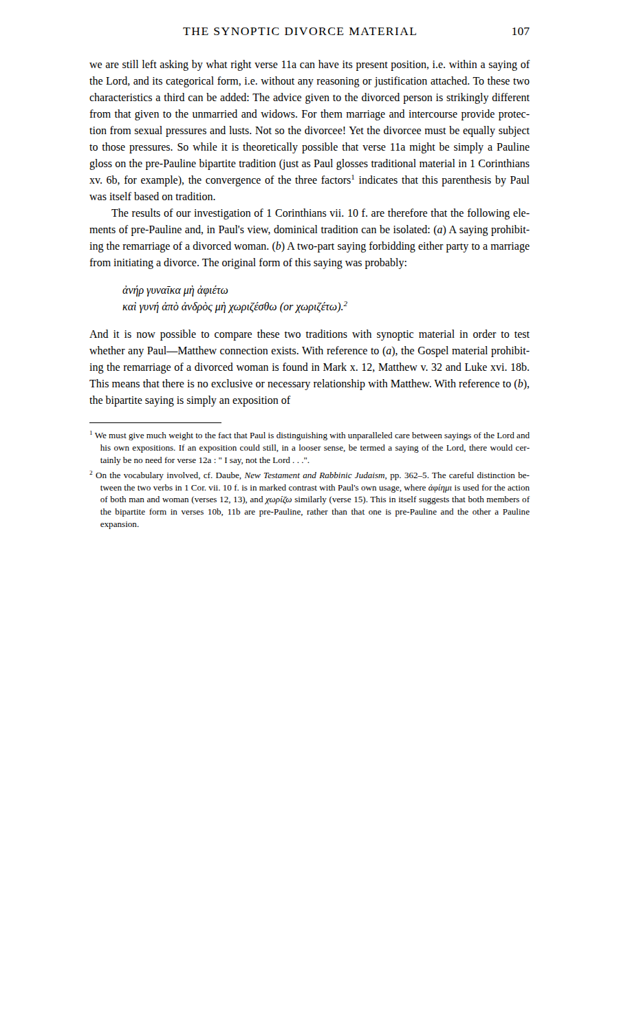107
The Synoptic Divorce Material
we are still left asking by what right verse 11a can have its present position, i.e. within a saying of the Lord, and its categorical form, i.e. without any reasoning or justification attached. To these two characteristics a third can be added: The advice given to the divorced person is strikingly different from that given to the unmarried and widows. For them marriage and intercourse provide protection from sexual pressures and lusts. Not so the divorcee! Yet the divorcee must be equally subject to those pressures. So while it is theoretically possible that verse 11a might be simply a Pauline gloss on the pre-Pauline bipartite tradition (just as Paul glosses traditional material in 1 Corinthians xv. 6b, for example), the convergence of the three factors1 indicates that this parenthesis by Paul was itself based on tradition.
The results of our investigation of 1 Corinthians vii. 10 f. are therefore that the following elements of pre-Pauline and, in Paul's view, dominical tradition can be isolated: (a) A saying prohibiting the remarriage of a divorced woman. (b) A two-part saying forbidding either party to a marriage from initiating a divorce. The original form of this saying was probably:
ἀνήρ γυναῖκα μὴ ἀφιέτω
καὶ γυνή ἀπὸ ἀνδρὸς μὴ χωριζέσθω (or χωριζέτω).2
And it is now possible to compare these two traditions with synoptic material in order to test whether any Paul—Matthew connection exists. With reference to (a), the Gospel material prohibiting the remarriage of a divorced woman is found in Mark x. 12, Matthew v. 32 and Luke xvi. 18b. This means that there is no exclusive or necessary relationship with Matthew. With reference to (b), the bipartite saying is simply an exposition of
1 We must give much weight to the fact that Paul is distinguishing with unparalleled care between sayings of the Lord and his own expositions. If an exposition could still, in a looser sense, be termed a saying of the Lord, there would certainly be no need for verse 12a : " I say, not the Lord . . .".
2 On the vocabulary involved, cf. Daube, New Testament and Rabbinic Judaism, pp. 362–5. The careful distinction between the two verbs in 1 Cor. vii. 10 f. is in marked contrast with Paul's own usage, where ἀφίημι is used for the action of both man and woman (verses 12, 13), and χωρίζω similarly (verse 15). This in itself suggests that both members of the bipartite form in verses 10b, 11b are pre-Pauline, rather than that one is pre-Pauline and the other a Pauline expansion.